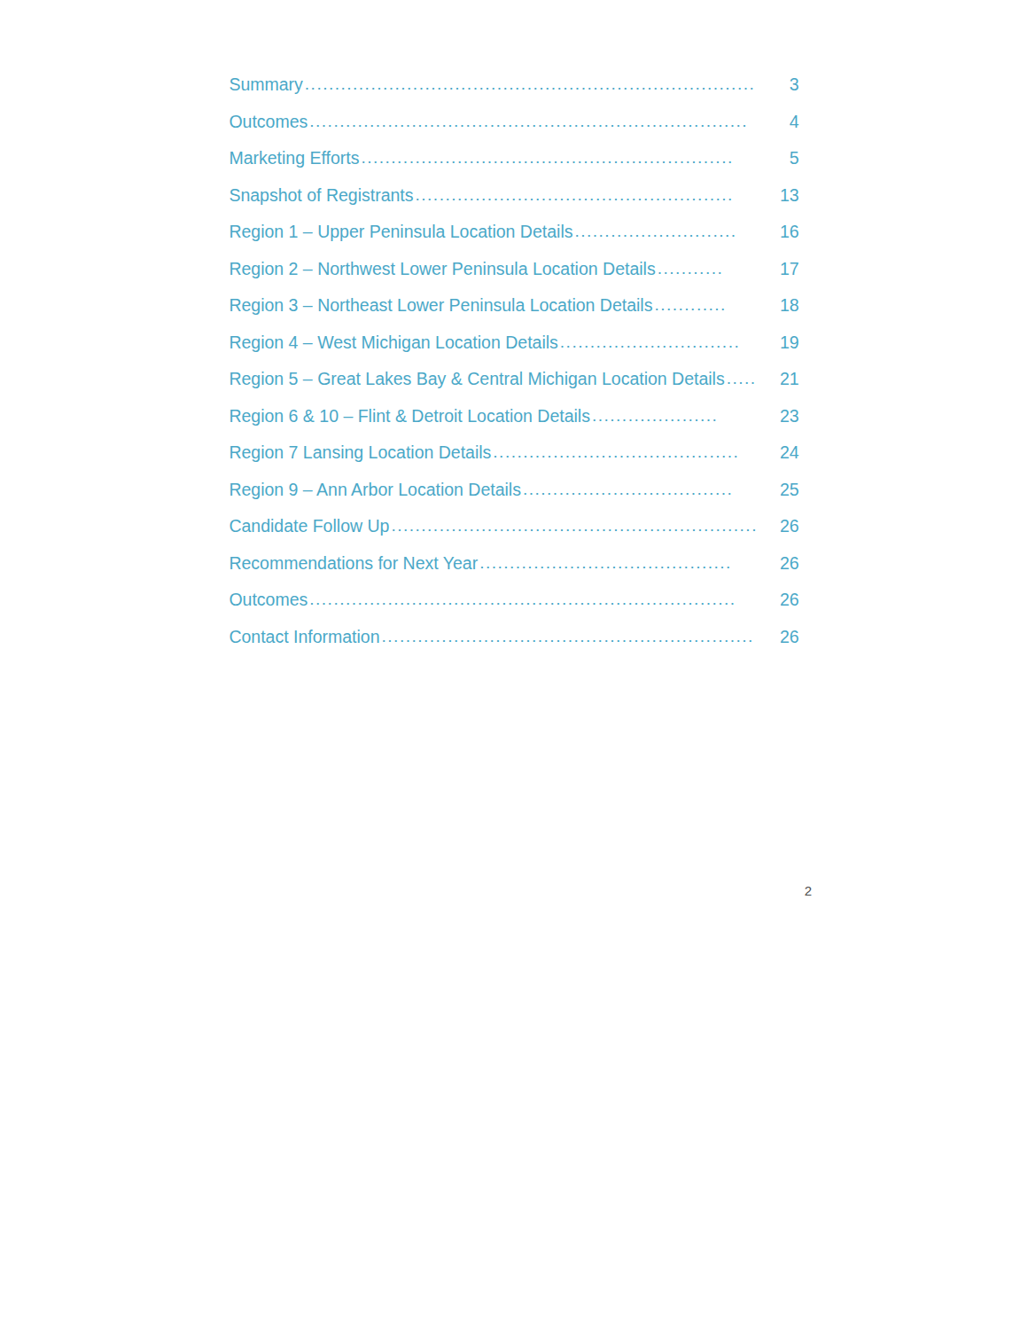Summary........................................................................... 3
Outcomes......................................................................... 4
Marketing Efforts.............................................................. 5
Snapshot of Registrants..................................................... 13
Region 1 – Upper Peninsula Location Details........................... 16
Region 2 – Northwest Lower Peninsula Location Details........... 17
Region 3 – Northeast Lower Peninsula Location Details............ 18
Region 4 – West Michigan Location Details.............................. 19
Region 5 – Great Lakes Bay & Central Michigan Location Details..... 21
Region 6 & 10 – Flint & Detroit Location Details..................... 23
Region 7 Lansing Location Details......................................... 24
Region 9 – Ann Arbor Location Details................................... 25
Candidate Follow Up............................................................. 26
Recommendations for Next Year.......................................... 26
Outcomes....................................................................... 26
Contact Information.............................................................. 26
2